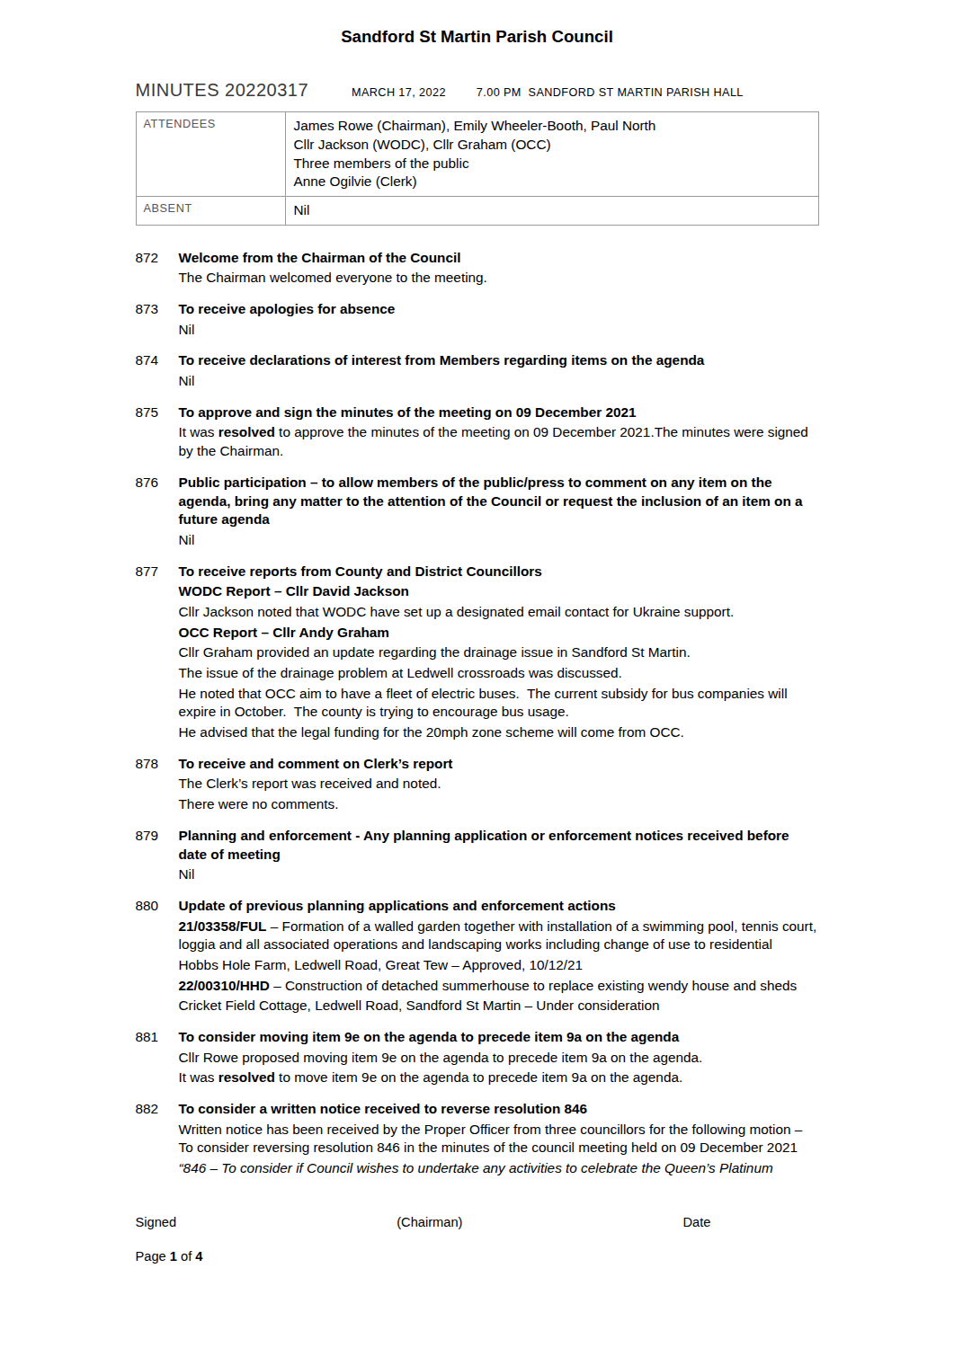Sandford St Martin Parish Council
MINUTES 20220317
MARCH 17, 2022 7.00 PM SANDFORD ST MARTIN PARISH HALL
| ATTENDEES | James Rowe (Chairman), Emily Wheeler-Booth, Paul North Cllr Jackson (WODC), Cllr Graham (OCC) Three members of the public Anne Ogilvie (Clerk) |
| ABSENT | Nil |
872
Welcome from the Chairman of the Council
The Chairman welcomed everyone to the meeting.
873
To receive apologies for absence
Nil
874
To receive declarations of interest from Members regarding items on the agenda
Nil
875
To approve and sign the minutes of the meeting on 09 December 2021
It was resolved to approve the minutes of the meeting on 09 December 2021.The minutes were signed by the Chairman.
876
Public participation – to allow members of the public/press to comment on any item on the agenda, bring any matter to the attention of the Council or request the inclusion of an item on a future agenda
Nil
877
To receive reports from County and District Councillors
WODC Report – Cllr David Jackson
Cllr Jackson noted that WODC have set up a designated email contact for Ukraine support.
OCC Report – Cllr Andy Graham
Cllr Graham provided an update regarding the drainage issue in Sandford St Martin.
The issue of the drainage problem at Ledwell crossroads was discussed.
He noted that OCC aim to have a fleet of electric buses. The current subsidy for bus companies will expire in October. The county is trying to encourage bus usage.
He advised that the legal funding for the 20mph zone scheme will come from OCC.
878
To receive and comment on Clerk’s report
The Clerk’s report was received and noted.
There were no comments.
879
Planning and enforcement - Any planning application or enforcement notices received before date of meeting
Nil
880
Update of previous planning applications and enforcement actions
21/03358/FUL – Formation of a walled garden together with installation of a swimming pool, tennis court, loggia and all associated operations and landscaping works including change of use to residential
Hobbs Hole Farm, Ledwell Road, Great Tew – Approved, 10/12/21
22/00310/HHD – Construction of detached summerhouse to replace existing wendy house and sheds
Cricket Field Cottage, Ledwell Road, Sandford St Martin – Under consideration
881
To consider moving item 9e on the agenda to precede item 9a on the agenda
Cllr Rowe proposed moving item 9e on the agenda to precede item 9a on the agenda.
It was resolved to move item 9e on the agenda to precede item 9a on the agenda.
882
To consider a written notice received to reverse resolution 846
Written notice has been received by the Proper Officer from three councillors for the following motion – To consider reversing resolution 846 in the minutes of the council meeting held on 09 December 2021
“846 – To consider if Council wishes to undertake any activities to celebrate the Queen’s Platinum
Signed (Chairman) Date
Page 1 of 4